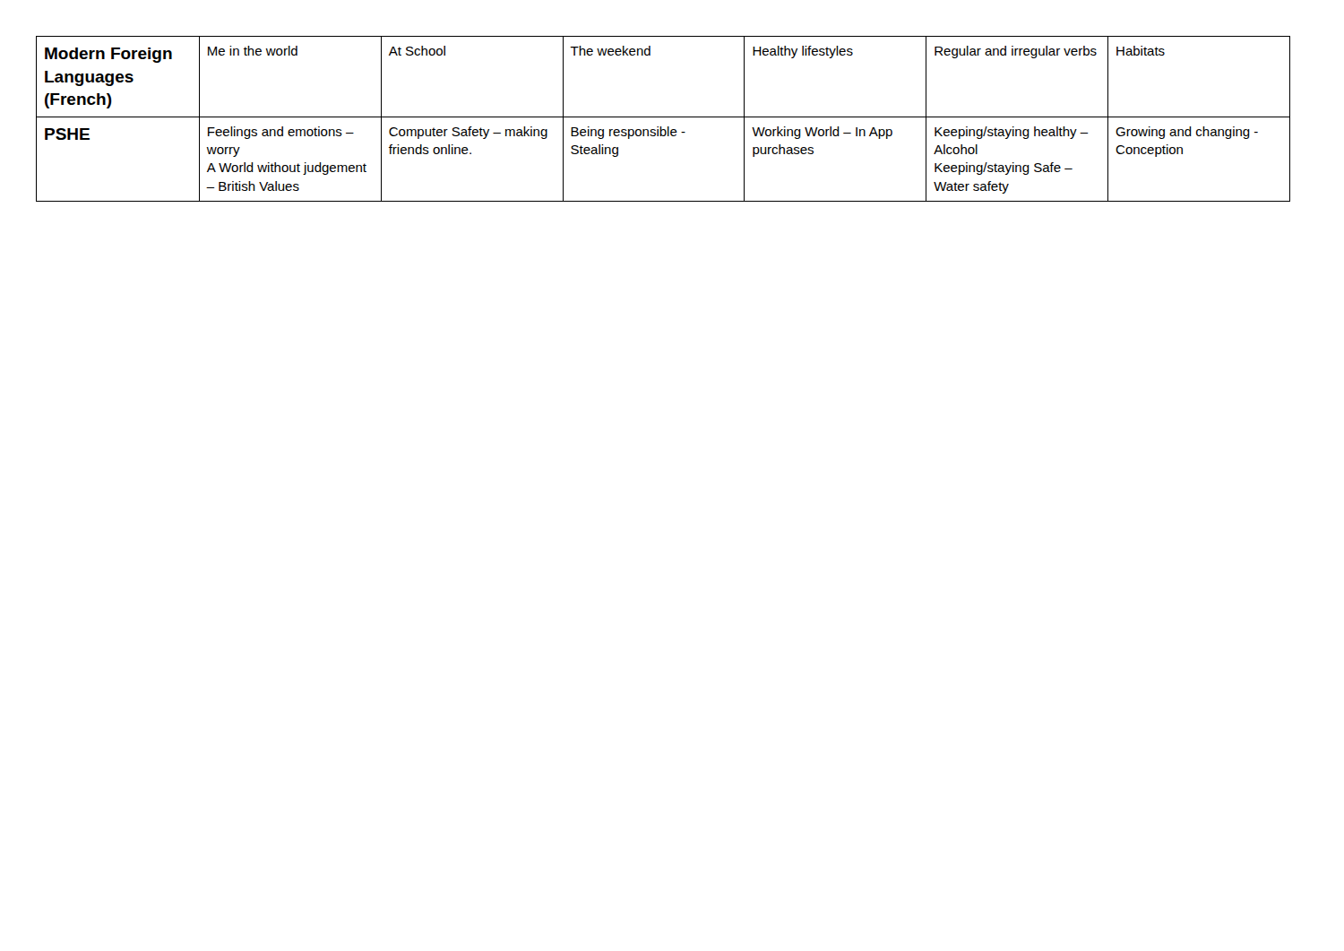| Modern Foreign Languages (French) | Me in the world | At School | The weekend | Healthy lifestyles | Regular and irregular verbs | Habitats |
| PSHE | Feelings and emotions – worry A World without judgement – British Values | Computer Safety – making friends online. | Being responsible - Stealing | Working World – In App purchases | Keeping/staying healthy – Alcohol Keeping/staying Safe – Water safety | Growing and changing -Conception |